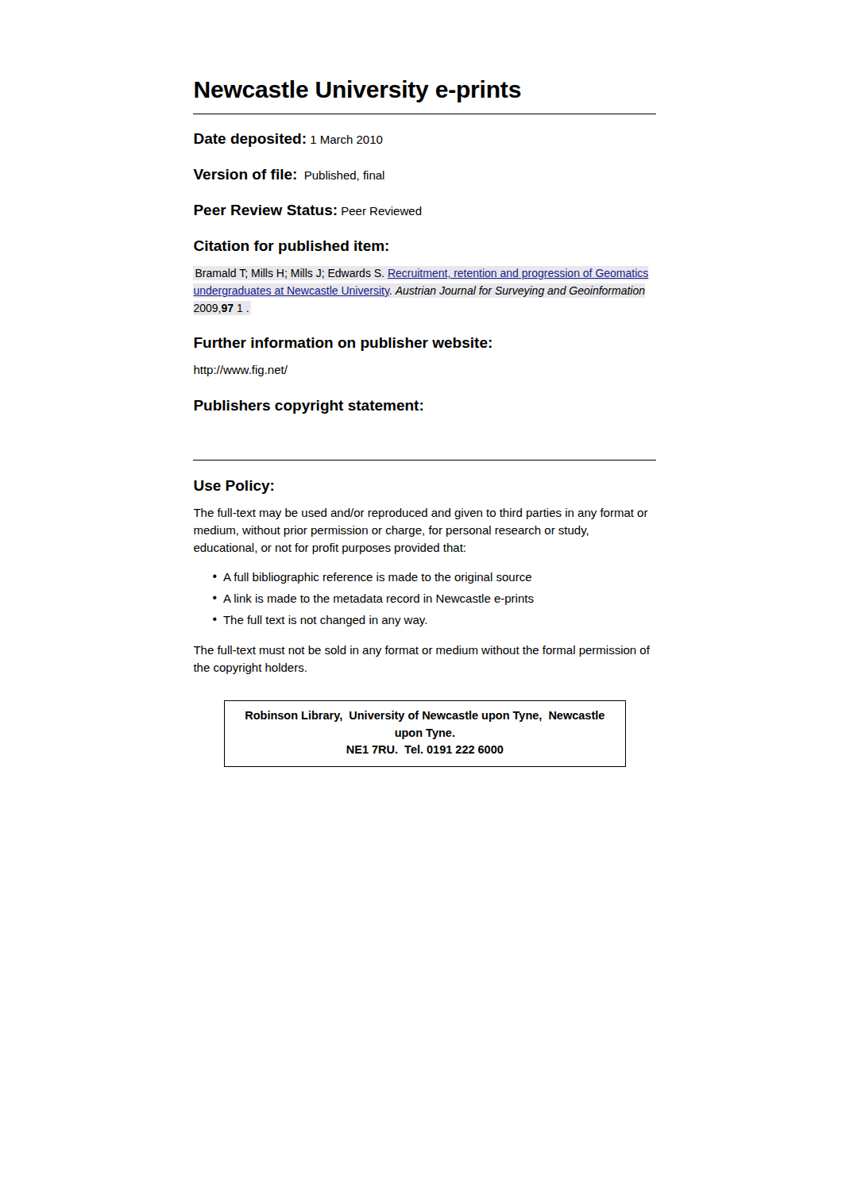Newcastle University e-prints
Date deposited: 1 March 2010
Version of file: Published, final
Peer Review Status: Peer Reviewed
Citation for published item:
Bramald T; Mills H; Mills J; Edwards S. Recruitment, retention and progression of Geomatics undergraduates at Newcastle University. Austrian Journal for Surveying and Geoinformation 2009,97 1 .
Further information on publisher website:
http://www.fig.net/
Publishers copyright statement:
Use Policy:
The full-text may be used and/or reproduced and given to third parties in any format or medium, without prior permission or charge, for personal research or study, educational, or not for profit purposes provided that:
A full bibliographic reference is made to the original source
A link is made to the metadata record in Newcastle e-prints
The full text is not changed in any way.
The full-text must not be sold in any format or medium without the formal permission of the copyright holders.
Robinson Library, University of Newcastle upon Tyne, Newcastle upon Tyne.
NE1 7RU. Tel. 0191 222 6000